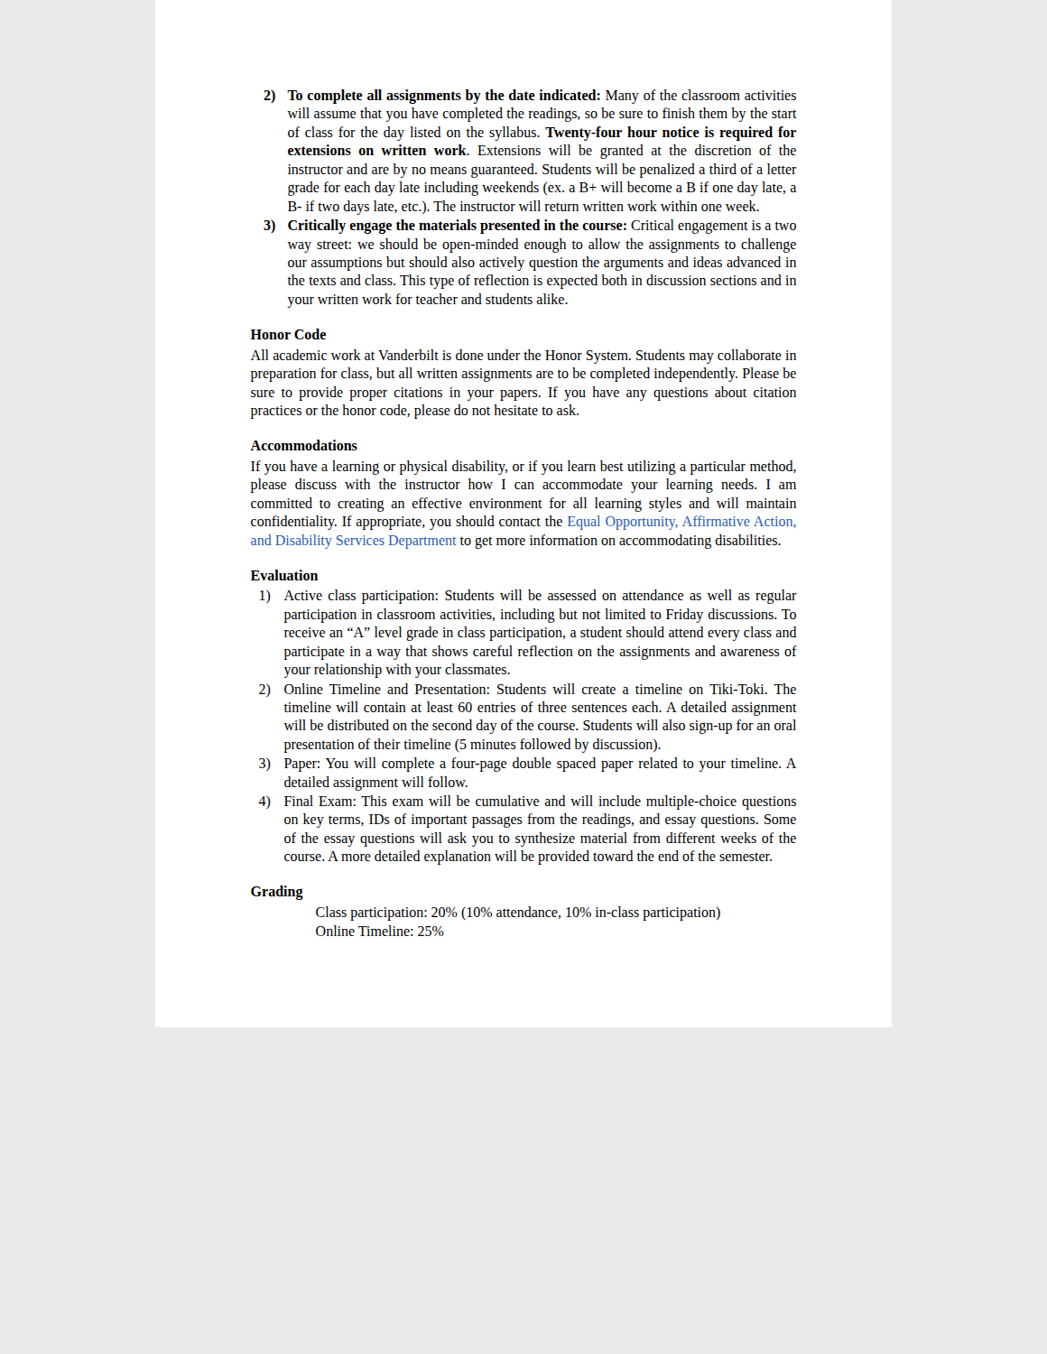To complete all assignments by the date indicated: Many of the classroom activities will assume that you have completed the readings, so be sure to finish them by the start of class for the day listed on the syllabus. Twenty-four hour notice is required for extensions on written work. Extensions will be granted at the discretion of the instructor and are by no means guaranteed. Students will be penalized a third of a letter grade for each day late including weekends (ex. a B+ will become a B if one day late, a B- if two days late, etc.). The instructor will return written work within one week.
Critically engage the materials presented in the course: Critical engagement is a two way street: we should be open-minded enough to allow the assignments to challenge our assumptions but should also actively question the arguments and ideas advanced in the texts and class. This type of reflection is expected both in discussion sections and in your written work for teacher and students alike.
Honor Code
All academic work at Vanderbilt is done under the Honor System. Students may collaborate in preparation for class, but all written assignments are to be completed independently. Please be sure to provide proper citations in your papers. If you have any questions about citation practices or the honor code, please do not hesitate to ask.
Accommodations
If you have a learning or physical disability, or if you learn best utilizing a particular method, please discuss with the instructor how I can accommodate your learning needs. I am committed to creating an effective environment for all learning styles and will maintain confidentiality. If appropriate, you should contact the Equal Opportunity, Affirmative Action, and Disability Services Department to get more information on accommodating disabilities.
Evaluation
Active class participation: Students will be assessed on attendance as well as regular participation in classroom activities, including but not limited to Friday discussions. To receive an “A” level grade in class participation, a student should attend every class and participate in a way that shows careful reflection on the assignments and awareness of your relationship with your classmates.
Online Timeline and Presentation: Students will create a timeline on Tiki-Toki. The timeline will contain at least 60 entries of three sentences each. A detailed assignment will be distributed on the second day of the course. Students will also sign-up for an oral presentation of their timeline (5 minutes followed by discussion).
Paper: You will complete a four-page double spaced paper related to your timeline. A detailed assignment will follow.
Final Exam: This exam will be cumulative and will include multiple-choice questions on key terms, IDs of important passages from the readings, and essay questions. Some of the essay questions will ask you to synthesize material from different weeks of the course. A more detailed explanation will be provided toward the end of the semester.
Grading
Class participation: 20% (10% attendance, 10% in-class participation)
Online Timeline: 25%